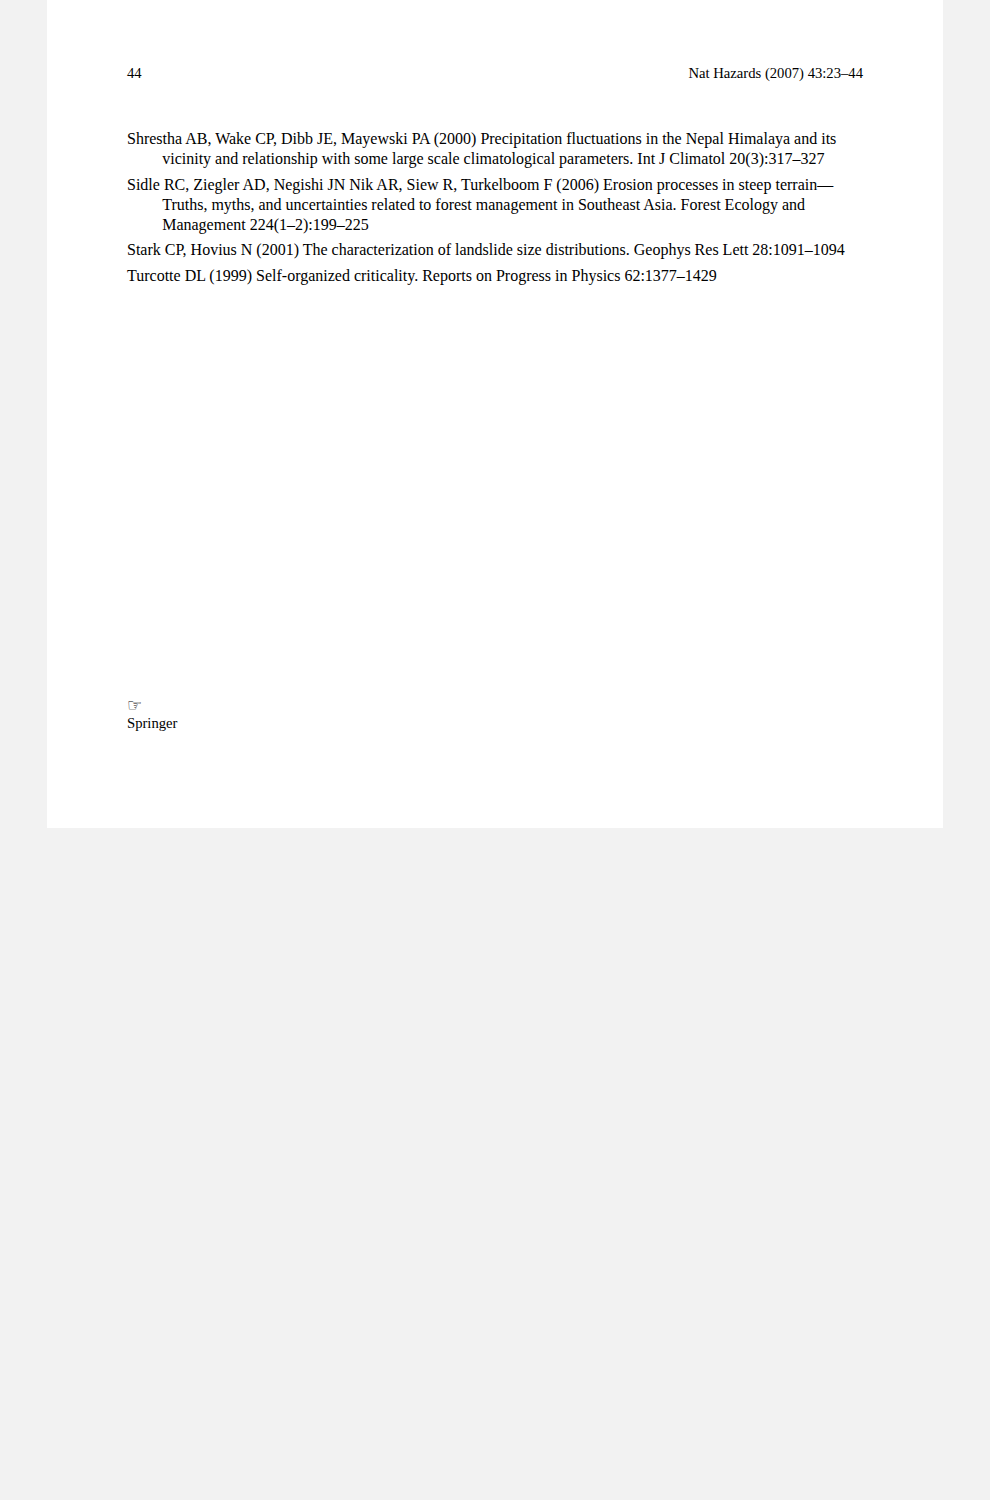44 Nat Hazards (2007) 43:23–44
Shrestha AB, Wake CP, Dibb JE, Mayewski PA (2000) Precipitation fluctuations in the Nepal Himalaya and its vicinity and relationship with some large scale climatological parameters. Int J Climatol 20(3):317–327
Sidle RC, Ziegler AD, Negishi JN Nik AR, Siew R, Turkelboom F (2006) Erosion processes in steep terrain—Truths, myths, and uncertainties related to forest management in Southeast Asia. Forest Ecology and Management 224(1–2):199–225
Stark CP, Hovius N (2001) The characterization of landslide size distributions. Geophys Res Lett 28:1091–1094
Turcotte DL (1999) Self-organized criticality. Reports on Progress in Physics 62:1377–1429
☞ Springer